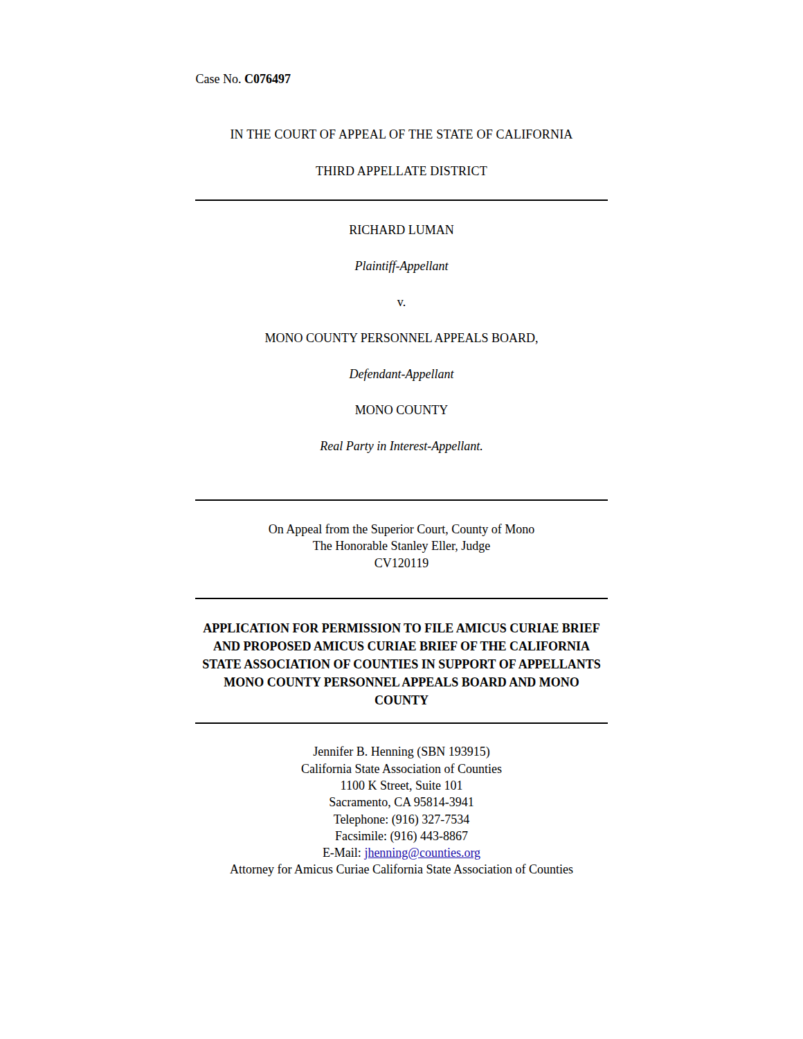Case No. C076497
IN THE COURT OF APPEAL OF THE STATE OF CALIFORNIA
THIRD APPELLATE DISTRICT
RICHARD LUMAN
Plaintiff-Appellant
v.
MONO COUNTY PERSONNEL APPEALS BOARD,
Defendant-Appellant
MONO COUNTY
Real Party in Interest-Appellant.
On Appeal from the Superior Court, County of Mono
The Honorable Stanley Eller, Judge
CV120119
APPLICATION FOR PERMISSION TO FILE AMICUS CURIAE BRIEF AND PROPOSED AMICUS CURIAE BRIEF OF THE CALIFORNIA STATE ASSOCIATION OF COUNTIES IN SUPPORT OF APPELLANTS MONO COUNTY PERSONNEL APPEALS BOARD AND MONO COUNTY
Jennifer B. Henning (SBN 193915)
California State Association of Counties
1100 K Street, Suite 101
Sacramento, CA 95814-3941
Telephone: (916) 327-7534
Facsimile: (916) 443-8867
E-Mail: jhenning@counties.org
Attorney for Amicus Curiae California State Association of Counties